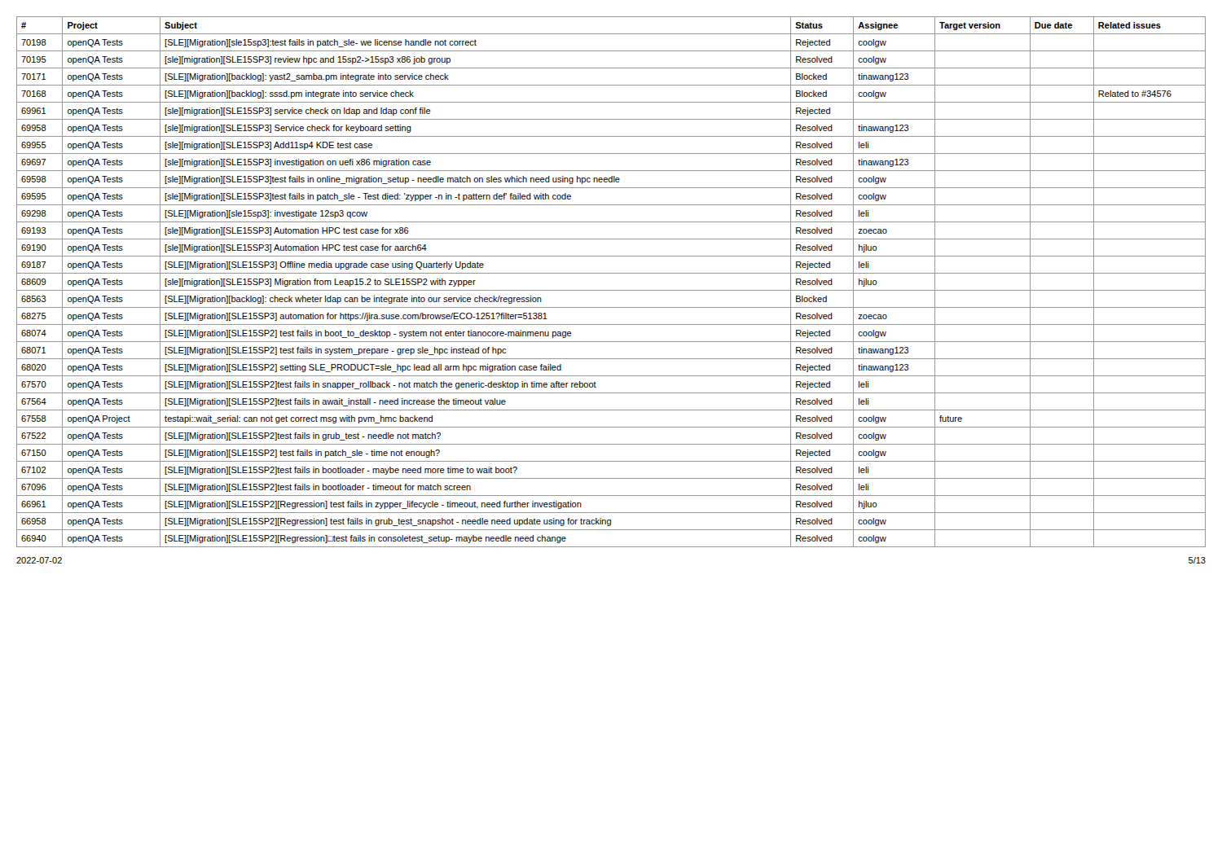| # | Project | Subject | Status | Assignee | Target version | Due date | Related issues |
| --- | --- | --- | --- | --- | --- | --- | --- |
| 70198 | openQA Tests | [SLE][Migration][sle15sp3]:test fails in patch_sle- we license handle not correct | Rejected | coolgw | | | |
| 70195 | openQA Tests | [sle][migration][SLE15SP3] review hpc and 15sp2->15sp3 x86 job group | Resolved | coolgw | | | |
| 70171 | openQA Tests | [SLE][Migration][backlog]: yast2_samba.pm integrate into service check | Blocked | tinawang123 | | | |
| 70168 | openQA Tests | [SLE][Migration][backlog]: sssd.pm integrate into service check | Blocked | coolgw | | | Related to #34576 |
| 69961 | openQA Tests | [sle][migration][SLE15SP3] service check on ldap and ldap conf file | Rejected | | | | |
| 69958 | openQA Tests | [sle][migration][SLE15SP3] Service check for keyboard setting | Resolved | tinawang123 | | | |
| 69955 | openQA Tests | [sle][migration][SLE15SP3] Add11sp4 KDE test case | Resolved | leli | | | |
| 69697 | openQA Tests | [sle][migration][SLE15SP3] investigation on uefi x86 migration case | Resolved | tinawang123 | | | |
| 69598 | openQA Tests | [sle][Migration][SLE15SP3]test fails in online_migration_setup - needle match on sles which need using hpc needle | Resolved | coolgw | | | |
| 69595 | openQA Tests | [sle][Migration][SLE15SP3]test fails in patch_sle - Test died: 'zypper -n in -t pattern def' failed with code | Resolved | coolgw | | | |
| 69298 | openQA Tests | [SLE][Migration][sle15sp3]: investigate 12sp3 qcow | Resolved | leli | | | |
| 69193 | openQA Tests | [sle][Migration][SLE15SP3] Automation HPC test case for x86 | Resolved | zoecao | | | |
| 69190 | openQA Tests | [sle][Migration][SLE15SP3] Automation HPC test case for aarch64 | Resolved | hjluo | | | |
| 69187 | openQA Tests | [SLE][Migration][SLE15SP3] Offline media upgrade case using Quarterly Update | Rejected | leli | | | |
| 68609 | openQA Tests | [sle][migration][SLE15SP3] Migration from Leap15.2 to SLE15SP2 with zypper | Resolved | hjluo | | | |
| 68563 | openQA Tests | [SLE][Migration][backlog]: check wheter ldap can be integrate into our service check/regression | Blocked | | | | |
| 68275 | openQA Tests | [SLE][Migration][SLE15SP3] automation for https://jira.suse.com/browse/ECO-1251?filter=51381 | Resolved | zoecao | | | |
| 68074 | openQA Tests | [SLE][Migration][SLE15SP2] test fails in boot_to_desktop - system not enter tianocore-mainmenu page | Rejected | coolgw | | | |
| 68071 | openQA Tests | [SLE][Migration][SLE15SP2] test fails in system_prepare - grep sle_hpc instead of hpc | Resolved | tinawang123 | | | |
| 68020 | openQA Tests | [SLE][Migration][SLE15SP2] setting SLE_PRODUCT=sle_hpc lead all arm hpc migration case failed | Rejected | tinawang123 | | | |
| 67570 | openQA Tests | [SLE][Migration][SLE15SP2]test fails in snapper_rollback - not match the generic-desktop in time after reboot | Rejected | leli | | | |
| 67564 | openQA Tests | [SLE][Migration][SLE15SP2]test fails in await_install - need increase the timeout value | Resolved | leli | | | |
| 67558 | openQA Project | testapi::wait_serial: can not get correct msg with pvm_hmc backend | Resolved | coolgw | future | | |
| 67522 | openQA Tests | [SLE][Migration][SLE15SP2]test fails in grub_test - needle not match? | Resolved | coolgw | | | |
| 67150 | openQA Tests | [SLE][Migration][SLE15SP2] test fails in patch_sle - time not enough? | Rejected | coolgw | | | |
| 67102 | openQA Tests | [SLE][Migration][SLE15SP2]test fails in bootloader - maybe need more time to wait boot? | Resolved | leli | | | |
| 67096 | openQA Tests | [SLE][Migration][SLE15SP2]test fails in bootloader - timeout for match screen | Resolved | leli | | | |
| 66961 | openQA Tests | [SLE][Migration][SLE15SP2][Regression] test fails in zypper_lifecycle - timeout, need further investigation | Resolved | hjluo | | | |
| 66958 | openQA Tests | [SLE][Migration][SLE15SP2][Regression] test fails in grub_test_snapshot - needle need update using for tracking | Resolved | coolgw | | | |
| 66940 | openQA Tests | [SLE][Migration][SLE15SP2][Regression]□test fails in consoletest_setup- maybe needle need change | Resolved | coolgw | | | |
2022-07-02 5/13